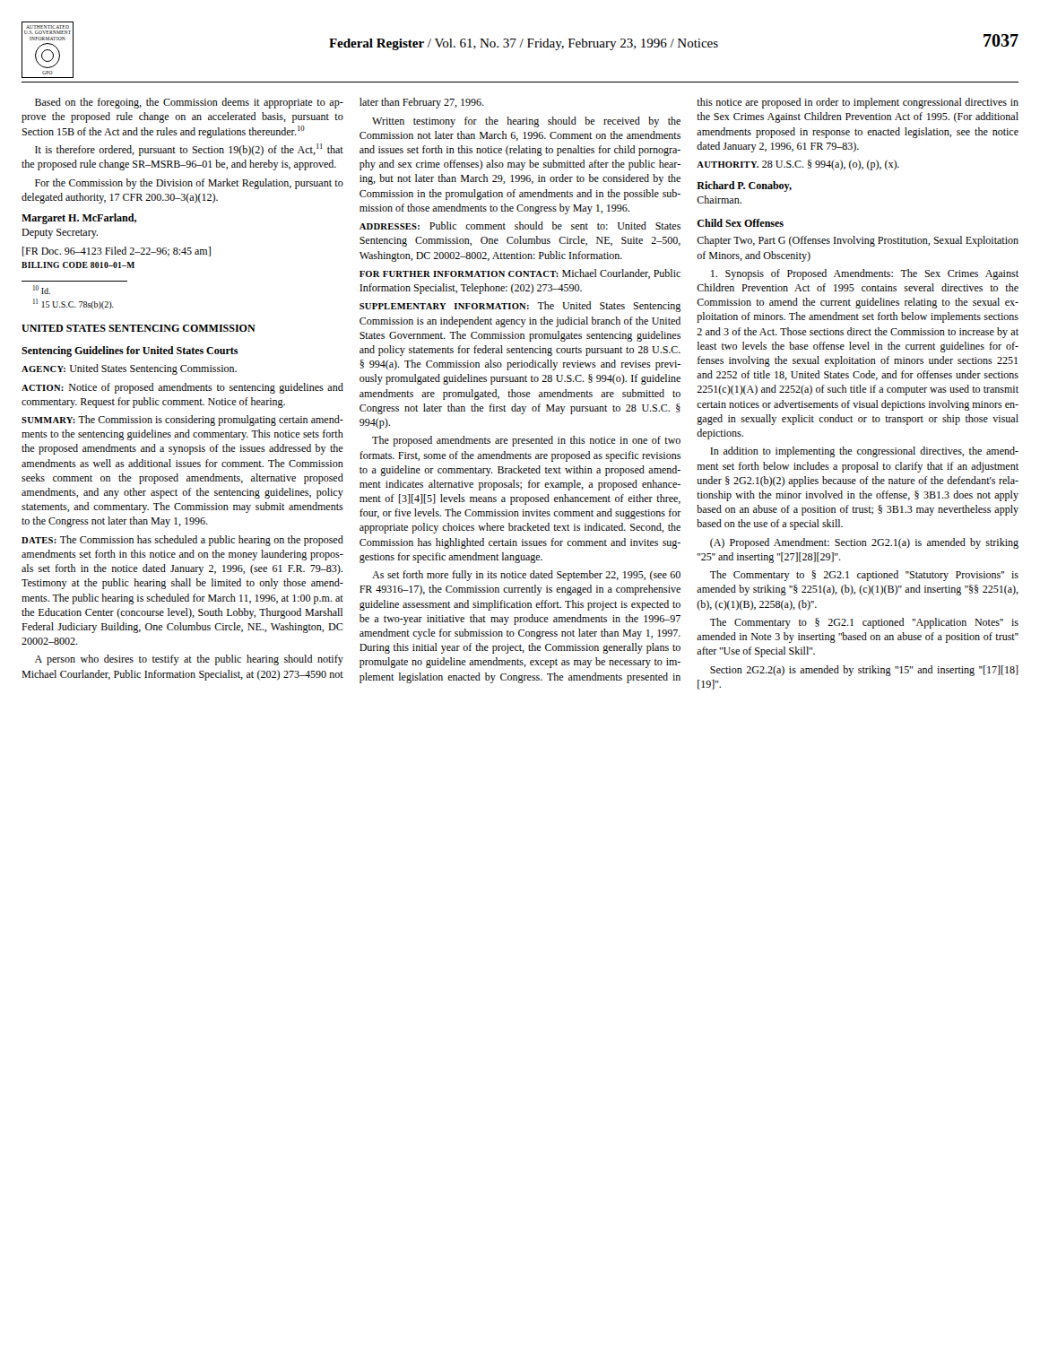AUTHENTICATED
U.S. GOVERNMENT
INFORMATION
GPO
Federal Register / Vol. 61, No. 37 / Friday, February 23, 1996 / Notices
7037
Based on the foregoing, the Commission deems it appropriate to approve the proposed rule change on an accelerated basis, pursuant to Section 15B of the Act and the rules and regulations thereunder.10
It is therefore ordered, pursuant to Section 19(b)(2) of the Act,11 that the proposed rule change SR–MSRB–96–01 be, and hereby is, approved.
For the Commission by the Division of Market Regulation, pursuant to delegated authority, 17 CFR 200.30–3(a)(12).
Margaret H. McFarland,
Deputy Secretary.
[FR Doc. 96–4123 Filed 2–22–96; 8:45 am]
BILLING CODE 8010–01–M
10 Id.
11 15 U.S.C. 78s(b)(2).
UNITED STATES SENTENCING COMMISSION
Sentencing Guidelines for United States Courts
Agency: United States Sentencing Commission.
Action: Notice of proposed amendments to sentencing guidelines and commentary. Request for public comment. Notice of hearing.
Summary: The Commission is considering promulgating certain amendments to the sentencing guidelines and commentary. This notice sets forth the proposed amendments and a synopsis of the issues addressed by the amendments as well as additional issues for comment. The Commission seeks comment on the proposed amendments, alternative proposed amendments, and any other aspect of the sentencing guidelines, policy statements, and commentary. The Commission may submit amendments to the Congress not later than May 1, 1996.
Dates: The Commission has scheduled a public hearing on the proposed amendments set forth in this notice and on the money laundering proposals set forth in the notice dated January 2, 1996, (see 61 F.R. 79–83). Testimony at the public hearing shall be limited to only those amendments. The public hearing is scheduled for March 11, 1996, at 1:00 p.m. at the Education Center (concourse level), South Lobby, Thurgood Marshall Federal Judiciary Building, One Columbus Circle, NE., Washington, DC 20002–8002.
A person who desires to testify at the public hearing should notify Michael Courlander, Public Information Specialist, at (202) 273–4590 not later than February 27, 1996.
Written testimony for the hearing should be received by the Commission not later than March 6, 1996. Comment on the amendments and issues set forth in this notice (relating to penalties for child pornography and sex crime offenses) also may be submitted after the public hearing, but not later than March 29, 1996, in order to be considered by the Commission in the promulgation of amendments and in the possible submission of those amendments to the Congress by May 1, 1996.
Addresses: Public comment should be sent to: United States Sentencing Commission, One Columbus Circle, NE, Suite 2–500, Washington, DC 20002–8002, Attention: Public Information.
For further information contact: Michael Courlander, Public Information Specialist, Telephone: (202) 273–4590.
Supplementary information: The United States Sentencing Commission is an independent agency in the judicial branch of the United States Government. The Commission promulgates sentencing guidelines and policy statements for federal sentencing courts pursuant to 28 U.S.C. § 994(a). The Commission also periodically reviews and revises previously promulgated guidelines pursuant to 28 U.S.C. § 994(o). If guideline amendments are promulgated, those amendments are submitted to Congress not later than the first day of May pursuant to 28 U.S.C. § 994(p).
The proposed amendments are presented in this notice in one of two formats. First, some of the amendments are proposed as specific revisions to a guideline or commentary. Bracketed text within a proposed amendment indicates alternative proposals; for example, a proposed enhancement of [3][4][5] levels means a proposed enhancement of either three, four, or five levels. The Commission invites comment and suggestions for appropriate policy choices where bracketed text is indicated. Second, the Commission has highlighted certain issues for comment and invites suggestions for specific amendment language.
As set forth more fully in its notice dated September 22, 1995, (see 60 FR 49316–17), the Commission currently is engaged in a comprehensive guideline assessment and simplification effort. This project is expected to be a two-year initiative that may produce amendments in the 1996–97 amendment cycle for submission to Congress not later than May 1, 1997. During this initial year of the project, the Commission generally plans to promulgate no guideline amendments, except as may be necessary to implement legislation enacted by Congress. The amendments presented in this notice are proposed in order to implement congressional directives in the Sex Crimes Against Children Prevention Act of 1995. (For additional amendments proposed in response to enacted legislation, see the notice dated January 2, 1996, 61 FR 79–83).
Authority. 28 U.S.C. § 994(a), (o), (p), (x).
Richard P. Conaboy,
Chairman.
Child Sex Offenses
Chapter Two, Part G (Offenses Involving Prostitution, Sexual Exploitation of Minors, and Obscenity)
1. Synopsis of Proposed Amendments: The Sex Crimes Against Children Prevention Act of 1995 contains several directives to the Commission to amend the current guidelines relating to the sexual exploitation of minors. The amendment set forth below implements sections 2 and 3 of the Act. Those sections direct the Commission to increase by at least two levels the base offense level in the current guidelines for offenses involving the sexual exploitation of minors under sections 2251 and 2252 of title 18, United States Code, and for offenses under sections 2251(c)(1)(A) and 2252(a) of such title if a computer was used to transmit certain notices or advertisements of visual depictions involving minors engaged in sexually explicit conduct or to transport or ship those visual depictions.
In addition to implementing the congressional directives, the amendment set forth below includes a proposal to clarify that if an adjustment under § 2G2.1(b)(2) applies because of the nature of the defendant's relationship with the minor involved in the offense, § 3B1.3 does not apply based on an abuse of a position of trust; § 3B1.3 may nevertheless apply based on the use of a special skill.
(A) Proposed Amendment: Section 2G2.1(a) is amended by striking ''25'' and inserting ''[27][28][29]''.
The Commentary to § 2G2.1 captioned ''Statutory Provisions'' is amended by striking ''§ 2251(a), (b), (c)(1)(B)'' and inserting ''§§ 2251(a), (b), (c)(1)(B), 2258(a), (b)''.
The Commentary to § 2G2.1 captioned ''Application Notes'' is amended in Note 3 by inserting ''based on an abuse of a position of trust'' after ''Use of Special Skill''.
Section 2G2.2(a) is amended by striking ''15'' and inserting ''[17][18][19]''.